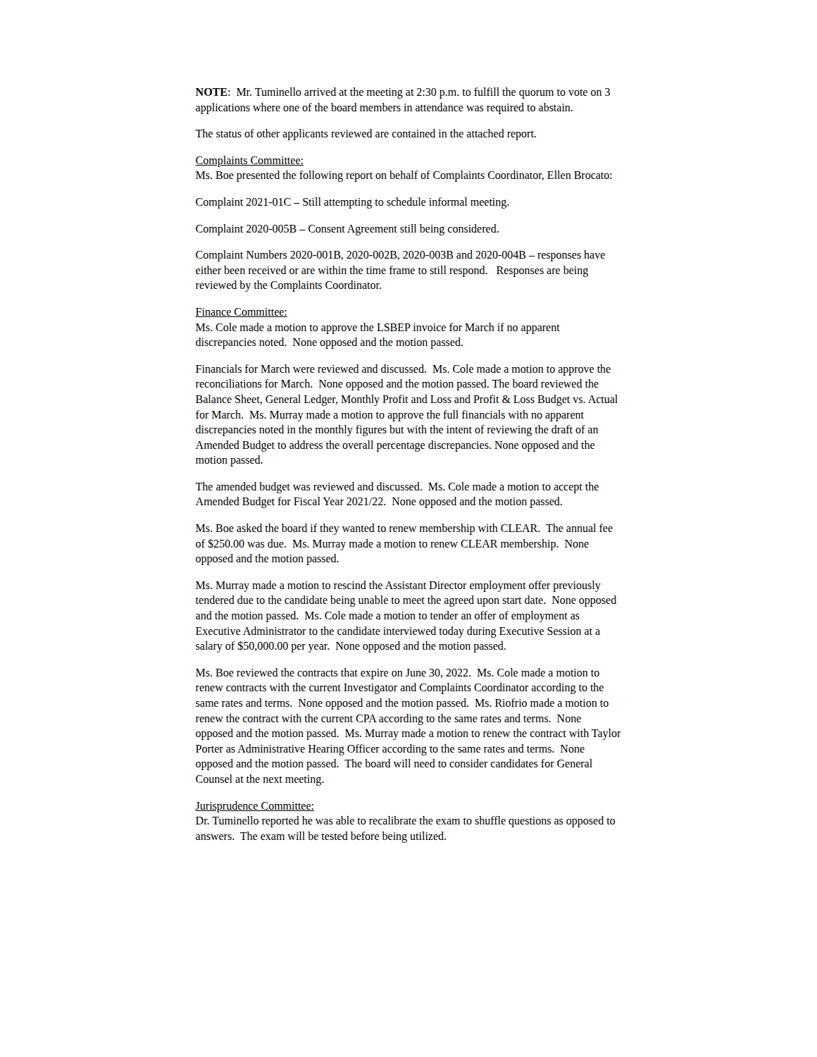NOTE: Mr. Tuminello arrived at the meeting at 2:30 p.m. to fulfill the quorum to vote on 3 applications where one of the board members in attendance was required to abstain.
The status of other applicants reviewed are contained in the attached report.
Complaints Committee:
Ms. Boe presented the following report on behalf of Complaints Coordinator, Ellen Brocato:
Complaint 2021-01C – Still attempting to schedule informal meeting.
Complaint 2020-005B – Consent Agreement still being considered.
Complaint Numbers 2020-001B, 2020-002B, 2020-003B and 2020-004B – responses have either been received or are within the time frame to still respond. Responses are being reviewed by the Complaints Coordinator.
Finance Committee:
Ms. Cole made a motion to approve the LSBEP invoice for March if no apparent discrepancies noted. None opposed and the motion passed.
Financials for March were reviewed and discussed. Ms. Cole made a motion to approve the reconciliations for March. None opposed and the motion passed. The board reviewed the Balance Sheet, General Ledger, Monthly Profit and Loss and Profit & Loss Budget vs. Actual for March. Ms. Murray made a motion to approve the full financials with no apparent discrepancies noted in the monthly figures but with the intent of reviewing the draft of an Amended Budget to address the overall percentage discrepancies. None opposed and the motion passed.
The amended budget was reviewed and discussed. Ms. Cole made a motion to accept the Amended Budget for Fiscal Year 2021/22. None opposed and the motion passed.
Ms. Boe asked the board if they wanted to renew membership with CLEAR. The annual fee of $250.00 was due. Ms. Murray made a motion to renew CLEAR membership. None opposed and the motion passed.
Ms. Murray made a motion to rescind the Assistant Director employment offer previously tendered due to the candidate being unable to meet the agreed upon start date. None opposed and the motion passed. Ms. Cole made a motion to tender an offer of employment as Executive Administrator to the candidate interviewed today during Executive Session at a salary of $50,000.00 per year. None opposed and the motion passed.
Ms. Boe reviewed the contracts that expire on June 30, 2022. Ms. Cole made a motion to renew contracts with the current Investigator and Complaints Coordinator according to the same rates and terms. None opposed and the motion passed. Ms. Riofrio made a motion to renew the contract with the current CPA according to the same rates and terms. None opposed and the motion passed. Ms. Murray made a motion to renew the contract with Taylor Porter as Administrative Hearing Officer according to the same rates and terms. None opposed and the motion passed. The board will need to consider candidates for General Counsel at the next meeting.
Jurisprudence Committee:
Dr. Tuminello reported he was able to recalibrate the exam to shuffle questions as opposed to answers. The exam will be tested before being utilized.